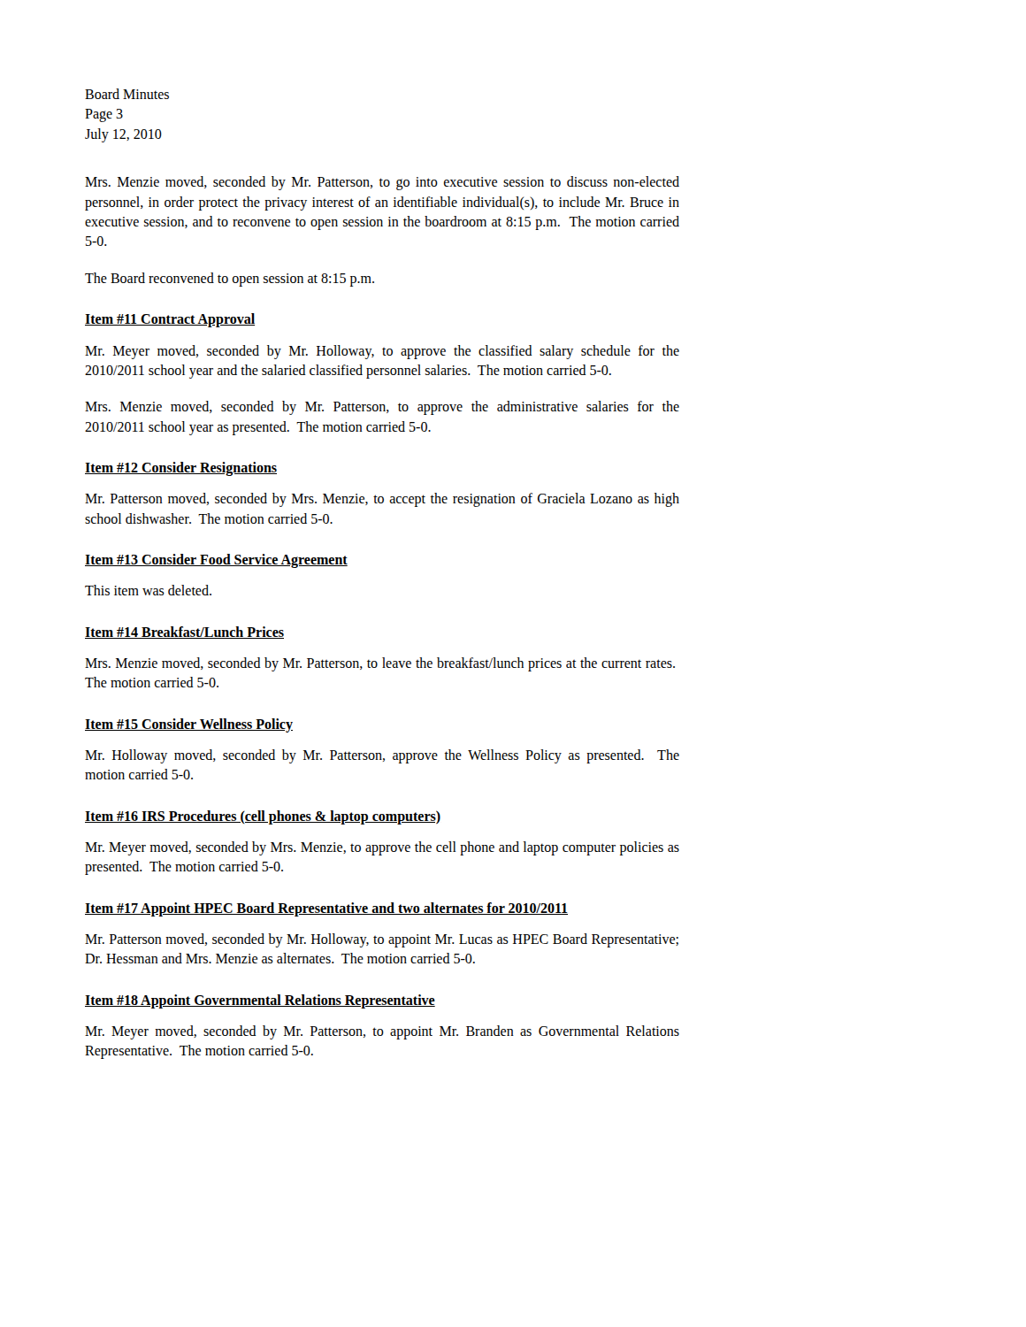Board Minutes
Page 3
July 12, 2010
Mrs. Menzie moved, seconded by Mr. Patterson, to go into executive session to discuss non-elected personnel, in order protect the privacy interest of an identifiable individual(s), to include Mr. Bruce in executive session, and to reconvene to open session in the boardroom at 8:15 p.m. The motion carried 5-0.
The Board reconvened to open session at 8:15 p.m.
Item #11 Contract Approval
Mr. Meyer moved, seconded by Mr. Holloway, to approve the classified salary schedule for the 2010/2011 school year and the salaried classified personnel salaries. The motion carried 5-0.
Mrs. Menzie moved, seconded by Mr. Patterson, to approve the administrative salaries for the 2010/2011 school year as presented. The motion carried 5-0.
Item #12 Consider Resignations
Mr. Patterson moved, seconded by Mrs. Menzie, to accept the resignation of Graciela Lozano as high school dishwasher. The motion carried 5-0.
Item #13 Consider Food Service Agreement
This item was deleted.
Item #14 Breakfast/Lunch Prices
Mrs. Menzie moved, seconded by Mr. Patterson, to leave the breakfast/lunch prices at the current rates. The motion carried 5-0.
Item #15 Consider Wellness Policy
Mr. Holloway moved, seconded by Mr. Patterson, approve the Wellness Policy as presented. The motion carried 5-0.
Item #16 IRS Procedures (cell phones & laptop computers)
Mr. Meyer moved, seconded by Mrs. Menzie, to approve the cell phone and laptop computer policies as presented. The motion carried 5-0.
Item #17 Appoint HPEC Board Representative and two alternates for 2010/2011
Mr. Patterson moved, seconded by Mr. Holloway, to appoint Mr. Lucas as HPEC Board Representative; Dr. Hessman and Mrs. Menzie as alternates. The motion carried 5-0.
Item #18 Appoint Governmental Relations Representative
Mr. Meyer moved, seconded by Mr. Patterson, to appoint Mr. Branden as Governmental Relations Representative. The motion carried 5-0.